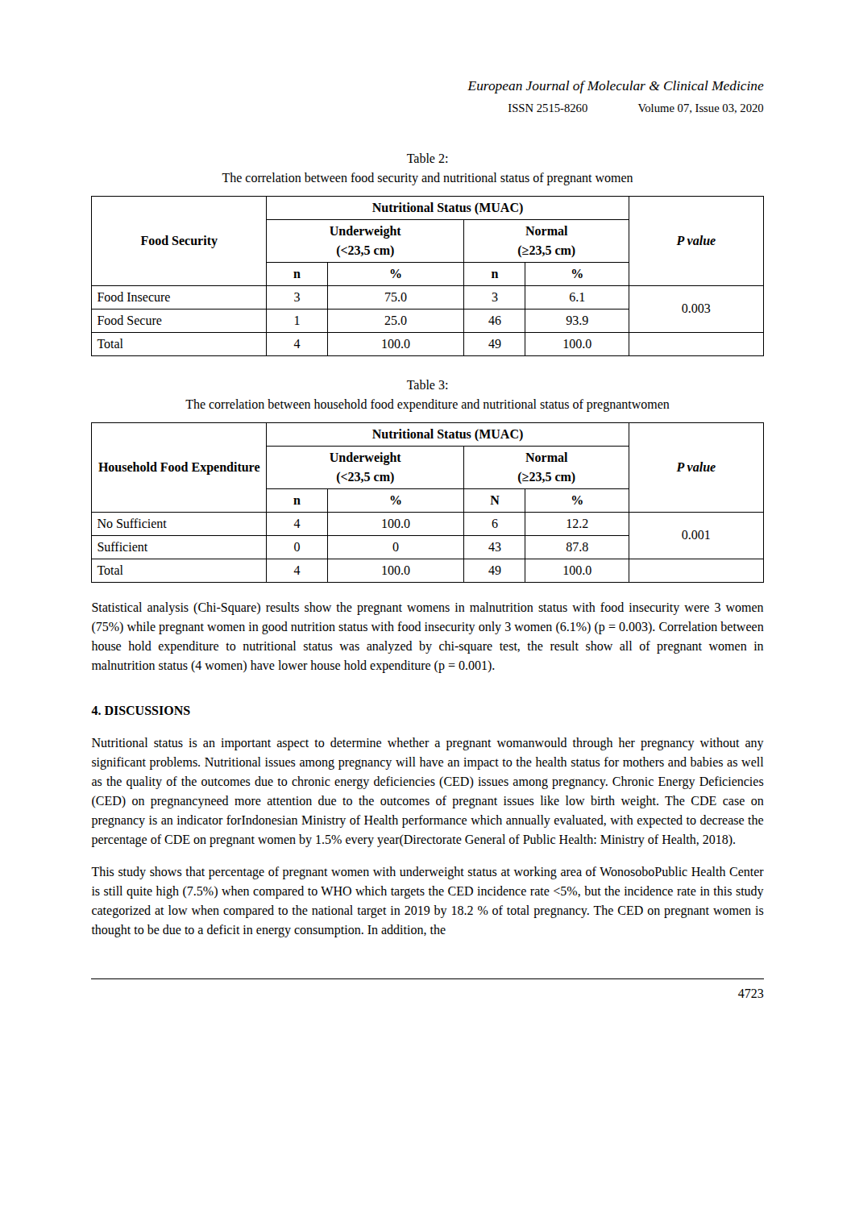European Journal of Molecular & Clinical Medicine
ISSN 2515-8260 Volume 07, Issue 03, 2020
Table 2: The correlation between food security and nutritional status of pregnant women
| Food Security | Nutritional Status (MUAC) | P value |
| --- | --- | --- |
| Underweight (<23,5 cm) | Normal (≥23,5 cm) |
| n | % | n | % |
| Food Insecure | 3 | 75.0 | 3 | 6.1 | 0.003 |
| Food Secure | 1 | 25.0 | 46 | 93.9 |
| Total | 4 | 100.0 | 49 | 100.0 | |
Table 3: The correlation between household food expenditure and nutritional status of pregnantwomen
| Household Food Expenditure | Nutritional Status (MUAC) | P value |
| --- | --- | --- |
| Underweight (<23,5 cm) | Normal (≥23,5 cm) |
| n | % | N | % |
| No Sufficient | 4 | 100.0 | 6 | 12.2 | 0.001 |
| Sufficient | 0 | 0 | 43 | 87.8 |
| Total | 4 | 100.0 | 49 | 100.0 | |
Statistical analysis (Chi-Square) results show the pregnant womens in malnutrition status with food insecurity were 3 women (75%) while pregnant women in good nutrition status with food insecurity only 3 women (6.1%) (p = 0.003). Correlation between house hold expenditure to nutritional status was analyzed by chi-square test, the result show all of pregnant women in malnutrition status (4 women) have lower house hold expenditure (p = 0.001).
4. DISCUSSIONS
Nutritional status is an important aspect to determine whether a pregnant womanwould through her pregnancy without any significant problems. Nutritional issues among pregnancy will have an impact to the health status for mothers and babies as well as the quality of the outcomes due to chronic energy deficiencies (CED) issues among pregnancy. Chronic Energy Deficiencies (CED) on pregnancyneed more attention due to the outcomes of pregnant issues like low birth weight. The CDE case on pregnancy is an indicator forIndonesian Ministry of Health performance which annually evaluated, with expected to decrease the percentage of CDE on pregnant women by 1.5% every year(Directorate General of Public Health: Ministry of Health, 2018).
This study shows that percentage of pregnant women with underweight status at working area of WonosoboPublic Health Center is still quite high (7.5%) when compared to WHO which targets the CED incidence rate <5%, but the incidence rate in this study categorized at low when compared to the national target in 2019 by 18.2 % of total pregnancy. The CED on pregnant women is thought to be due to a deficit in energy consumption. In addition, the
4723